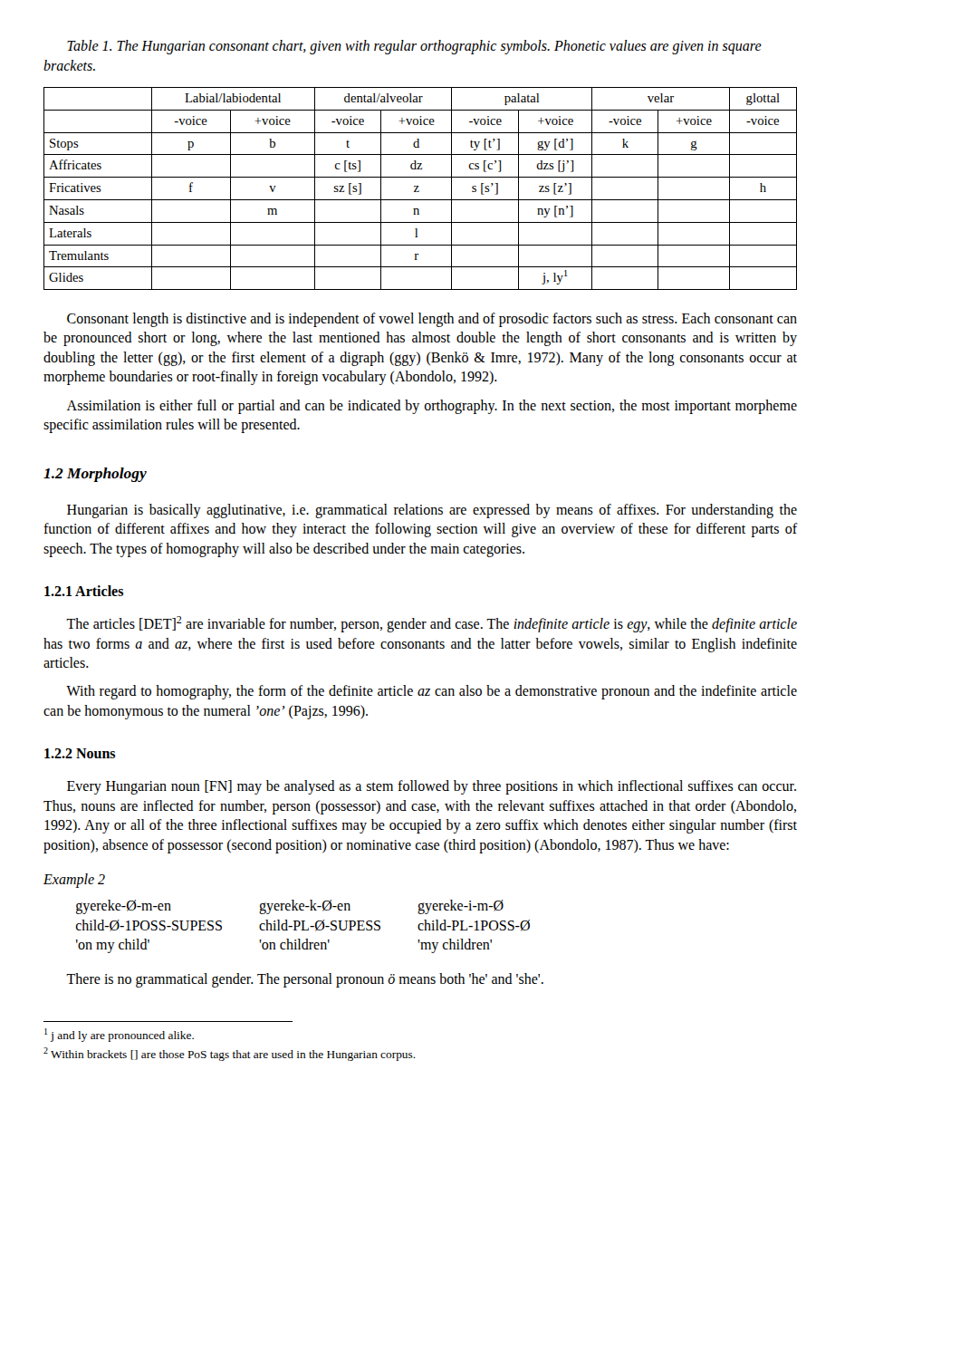Table 1. The Hungarian consonant chart, given with regular orthographic symbols. Phonetic values are given in square brackets.
| | Labial/labiodental | dental/alveolar | palatal | velar | glottal |
| --- | --- | --- | --- | --- | --- |
| | -voice | +voice | -voice | +voice | -voice | +voice | -voice | +voice | -voice |
| Stops | p | b | t | d | ty [t’] | gy [d’] | k | g | |
| Affricates | | | c [ts] | dz | cs [c’] | dzs [j’] | | | |
| Fricatives | f | v | sz [s] | z | s [s’] | zs [z’] | | | h |
| Nasals | | m | | n | | ny [n’] | | | |
| Laterals | | | | l | | | | | |
| Tremulants | | | | r | | | | | |
| Glides | | | | | | j, ly 1 | | | |
Consonant length is distinctive and is independent of vowel length and of prosodic factors such as stress. Each consonant can be pronounced short or long, where the last mentioned has almost double the length of short consonants and is written by doubling the letter (gg), or the first element of a digraph (ggy) (Benkö & Imre, 1972). Many of the long consonants occur at morpheme boundaries or root-finally in foreign vocabulary (Abondolo, 1992).
Assimilation is either full or partial and can be indicated by orthography. In the next section, the most important morpheme specific assimilation rules will be presented.
1.2 Morphology
Hungarian is basically agglutinative, i.e. grammatical relations are expressed by means of affixes. For understanding the function of different affixes and how they interact the following section will give an overview of these for different parts of speech. The types of homography will also be described under the main categories.
1.2.1 Articles
The articles [DET]2 are invariable for number, person, gender and case. The indefinite article is egy, while the definite article has two forms a and az, where the first is used before consonants and the latter before vowels, similar to English indefinite articles.
With regard to homography, the form of the definite article az can also be a demonstrative pronoun and the indefinite article can be homonymous to the numeral ’one’ (Pajzs, 1996).
1.2.2 Nouns
Every Hungarian noun [FN] may be analysed as a stem followed by three positions in which inflectional suffixes can occur. Thus, nouns are inflected for number, person (possessor) and case, with the relevant suffixes attached in that order (Abondolo, 1992). Any or all of the three inflectional suffixes may be occupied by a zero suffix which denotes either singular number (first position), absence of possessor (second position) or nominative case (third position) (Abondolo, 1987). Thus we have:
Example 2
| gyereke-Ø-m-en | gyereke-k-Ø-en | gyereke-i-m-Ø |
| child-Ø-1POSS-SUPESS | child-PL-Ø-SUPESS | child-PL-1POSS-Ø |
| 'on my child' | 'on children' | 'my children' |
There is no grammatical gender. The personal pronoun ö means both 'he' and 'she'.
1 j and ly are pronounced alike.
2 Within brackets [] are those PoS tags that are used in the Hungarian corpus.